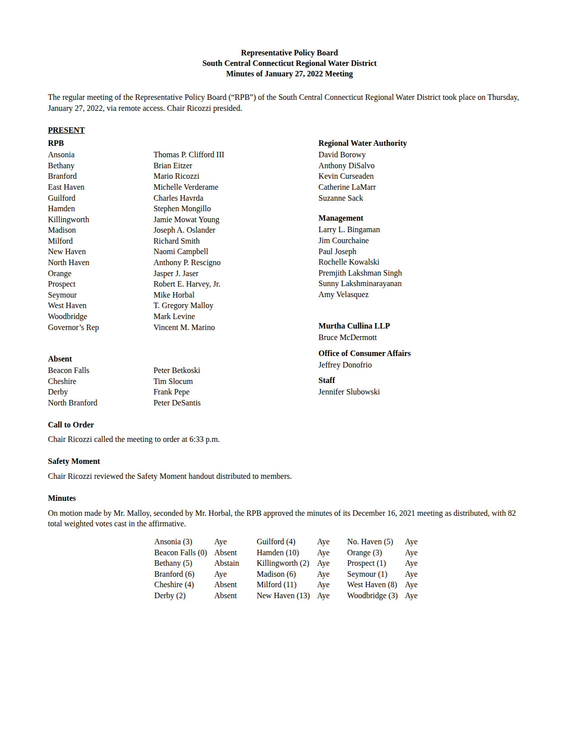Representative Policy Board
South Central Connecticut Regional Water District
Minutes of January 27, 2022 Meeting
The regular meeting of the Representative Policy Board (“RPB”) of the South Central Connecticut Regional Water District took place on Thursday, January 27, 2022, via remote access. Chair Ricozzi presided.
PRESENT
RPB
| Ansonia | Thomas P. Clifford III |
| Bethany | Brian Eitzer |
| Branford | Mario Ricozzi |
| East Haven | Michelle Verderame |
| Guilford | Charles Havrda |
| Hamden | Stephen Mongillo |
| Killingworth | Jamie Mowat Young |
| Madison | Joseph A. Oslander |
| Milford | Richard Smith |
| New Haven | Naomi Campbell |
| North Haven | Anthony P. Rescigno |
| Orange | Jasper J. Jaser |
| Prospect | Robert E. Harvey, Jr. |
| Seymour | Mike Horbal |
| West Haven | T. Gregory Malloy |
| Woodbridge | Mark Levine |
| Governor’s Rep | Vincent M. Marino |
Absent
| Beacon Falls | Peter Betkoski |
| Cheshire | Tim Slocum |
| Derby | Frank Pepe |
| North Branford | Peter DeSantis |
Regional Water Authority
David Borowy
Anthony DiSalvo
Kevin Curseaden
Catherine LaMarr
Suzanne Sack
Management
Larry L. Bingaman
Jim Courchaine
Paul Joseph
Rochelle Kowalski
Premjith Lakshman Singh
Sunny Lakshminarayanan
Amy Velasquez
Murtha Cullina LLP
Bruce McDermott
Office of Consumer Affairs
Jeffrey Donofrio
Staff
Jennifer Slubowski
Call to Order
Chair Ricozzi called the meeting to order at 6:33 p.m.
Safety Moment
Chair Ricozzi reviewed the Safety Moment handout distributed to members.
Minutes
On motion made by Mr. Malloy, seconded by Mr. Horbal, the RPB approved the minutes of its December 16, 2021 meeting as distributed, with 82 total weighted votes cast in the affirmative.
| Ansonia (3) | Aye | Guilford (4) | Aye | No. Haven (5) | Aye |
| Beacon Falls (0) | Absent | Hamden (10) | Aye | Orange (3) | Aye |
| Bethany (5) | Abstain | Killingworth (2) | Aye | Prospect (1) | Aye |
| Branford (6) | Aye | Madison (6) | Aye | Seymour (1) | Aye |
| Cheshire (4) | Absent | Milford (11) | Aye | West Haven (8) | Aye |
| Derby (2) | Absent | New Haven (13) | Aye | Woodbridge (3) | Aye |